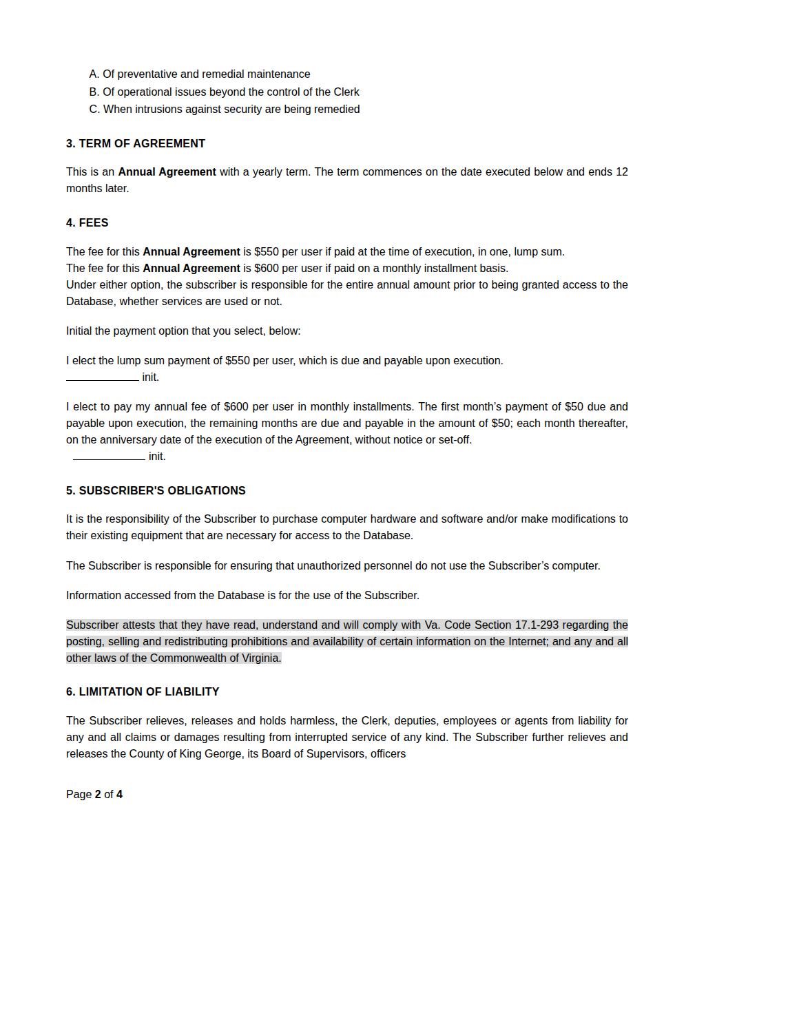A. Of preventative and remedial maintenance
B. Of operational issues beyond the control of the Clerk
C. When intrusions against security are being remedied
3. TERM OF AGREEMENT
This is an Annual Agreement with a yearly term. The term commences on the date executed below and ends 12 months later.
4. FEES
The fee for this Annual Agreement is $550 per user if paid at the time of execution, in one, lump sum.
The fee for this Annual Agreement is $600 per user if paid on a monthly installment basis.
Under either option, the subscriber is responsible for the entire annual amount prior to being granted access to the Database, whether services are used or not.
Initial the payment option that you select, below:
I elect the lump sum payment of $550 per user, which is due and payable upon execution.
init.
I elect to pay my annual fee of $600 per user in monthly installments. The first month’s payment of $50 due and payable upon execution, the remaining months are due and payable in the amount of $50; each month thereafter, on the anniversary date of the execution of the Agreement, without notice or set-off.
init.
5. SUBSCRIBER'S OBLIGATIONS
It is the responsibility of the Subscriber to purchase computer hardware and software and/or make modifications to their existing equipment that are necessary for access to the Database.
The Subscriber is responsible for ensuring that unauthorized personnel do not use the Subscriber’s computer.
Information accessed from the Database is for the use of the Subscriber.
Subscriber attests that they have read, understand and will comply with Va. Code Section 17.1-293 regarding the posting, selling and redistributing prohibitions and availability of certain information on the Internet; and any and all other laws of the Commonwealth of Virginia.
6. LIMITATION OF LIABILITY
The Subscriber relieves, releases and holds harmless, the Clerk, deputies, employees or agents from liability for any and all claims or damages resulting from interrupted service of any kind. The Subscriber further relieves and releases the County of King George, its Board of Supervisors, officers
Page 2 of 4